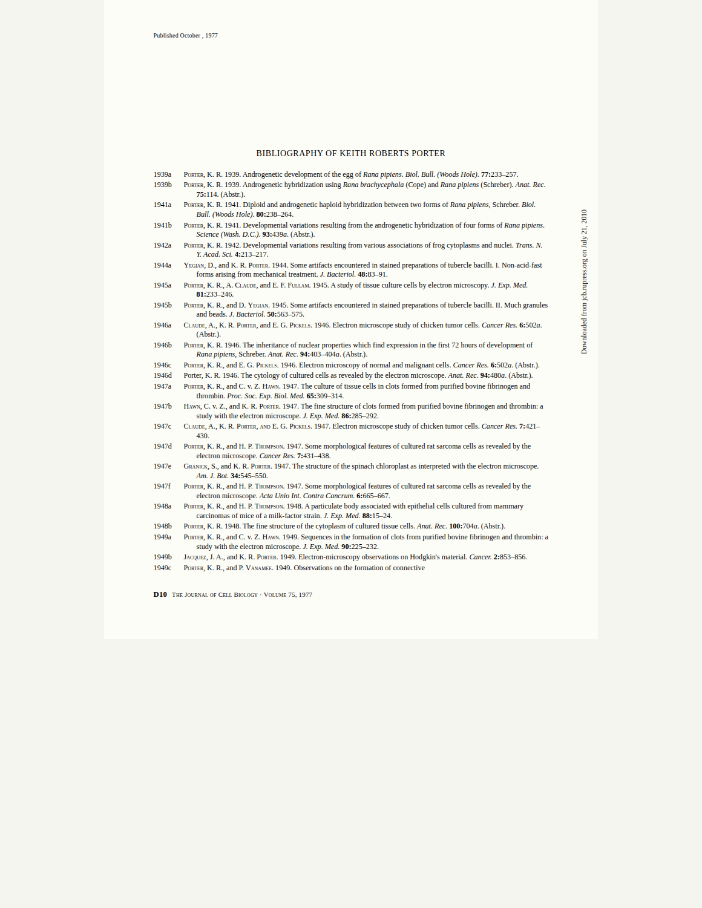Published October , 1977
BIBLIOGRAPHY OF KEITH ROBERTS PORTER
1939a
Porter, K. R. 1939. Androgenetic development of the egg of Rana pipiens. Biol. Bull. (Woods Hole). 77: 233–257.
1939b
Porter, K. R. 1939. Androgenetic hybridization using Rana brachycephala (Cope) and Rana pipiens (Schreber). Anat. Rec. 75: 114. (Abstr.).
1941a
Porter, K. R. 1941. Diploid and androgenetic haploid hybridization between two forms of Rana pipiens, Schreber. Biol. Bull. (Woods Hole). 80: 238–264.
1941b
Porter, K. R. 1941. Developmental variations resulting from the androgenetic hybridization of four forms of Rana pipiens. Science (Wash. D.C.). 93: 439a. (Abstr.).
1942a
Porter, K. R. 1942. Developmental variations resulting from various associations of frog cytoplasms and nuclei. Trans. N. Y. Acad. Sci. 4: 213–217.
1944a
Yegian, D., and K. R. Porter. 1944. Some artifacts encountered in stained preparations of tubercle bacilli. I. Non-acid-fast forms arising from mechanical treatment. J. Bacteriol. 48: 83–91.
1945a
Porter, K. R., A. Claude, and E. F. Fullam. 1945. A study of tissue culture cells by electron microscopy. J. Exp. Med. 81: 233–246.
1945b
Porter, K. R., and D. Yegian. 1945. Some artifacts encountered in stained preparations of tubercle bacilli. II. Much granules and beads. J. Bacteriol. 50: 563–575.
1946a
Claude, A., K. R. Porter, and E. G. Pickels. 1946. Electron microscope study of chicken tumor cells. Cancer Res. 6: 502a. (Abstr.).
1946b
Porter, K. R. 1946. The inheritance of nuclear properties which find expression in the first 72 hours of development of Rana pipiens, Schreber. Anat. Rec. 94: 403–404a. (Abstr.).
1946c
Porter, K. R., and E. G. Pickels. 1946. Electron microscopy of normal and malignant cells. Cancer Res. 6: 502a. (Abstr.).
1946d
Porter, K. R. 1946. The cytology of cultured cells as revealed by the electron microscope. Anat. Rec. 94: 480a. (Abstr.).
1947a
Porter, K. R., and C. v. Z. Hawn. 1947. The culture of tissue cells in clots formed from purified bovine fibrinogen and thrombin. Proc. Soc. Exp. Biol. Med. 65: 309–314.
1947b
Hawn, C. v. Z., and K. R. Porter. 1947. The fine structure of clots formed from purified bovine fibrinogen and thrombin: a study with the electron microscope. J. Exp. Med. 86: 285–292.
1947c
Claude, A., K. R. Porter, and E. G. Pickels. 1947. Electron microscope study of chicken tumor cells. Cancer Res. 7: 421–430.
1947d
Porter, K. R., and H. P. Thompson. 1947. Some morphological features of cultured rat sarcoma cells as revealed by the electron microscope. Cancer Res. 7: 431–438.
1947e
Granick, S., and K. R. Porter. 1947. The structure of the spinach chloroplast as interpreted with the electron microscope. Am. J. Bot. 34: 545–550.
1947f
Porter, K. R., and H. P. Thompson. 1947. Some morphological features of cultured rat sarcoma cells as revealed by the electron microscope. Acta Unio Int. Contra Cancrum. 6: 665–667.
1948a
Porter, K. R., and H. P. Thompson. 1948. A particulate body associated with epithelial cells cultured from mammary carcinomas of mice of a milk-factor strain. J. Exp. Med. 88: 15–24.
1948b
Porter, K. R. 1948. The fine structure of the cytoplasm of cultured tissue cells. Anat. Rec. 100: 704a. (Abstr.).
1949a
Porter, K. R., and C. v. Z. Hawn. 1949. Sequences in the formation of clots from purified bovine fibrinogen and thrombin: a study with the electron microscope. J. Exp. Med. 90: 225–232.
1949b
Jacquez, J. A., and K. R. Porter. 1949. Electron-microscopy observations on Hodgkin's material. Cancer. 2: 853–856.
1949c
Porter, K. R., and P. Vanamee. 1949. Observations on the formation of connective
D10 The Journal of Cell Biology · Volume 75, 1977
Downloaded from jcb.rupress.org on July 21, 2010